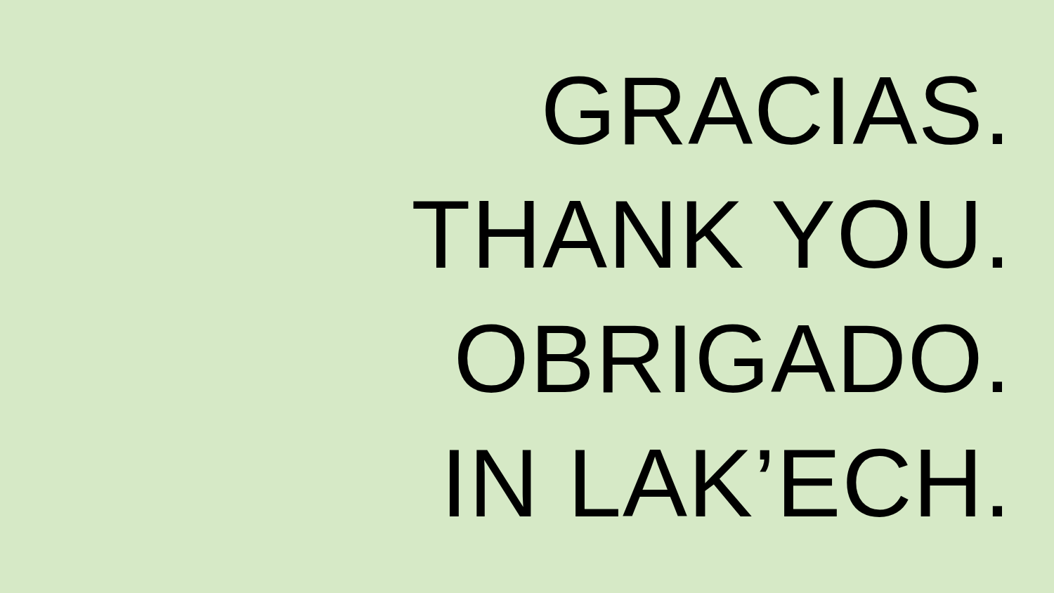GRACIAS. THANK YOU. OBRIGADO. IN LAK’ECH.